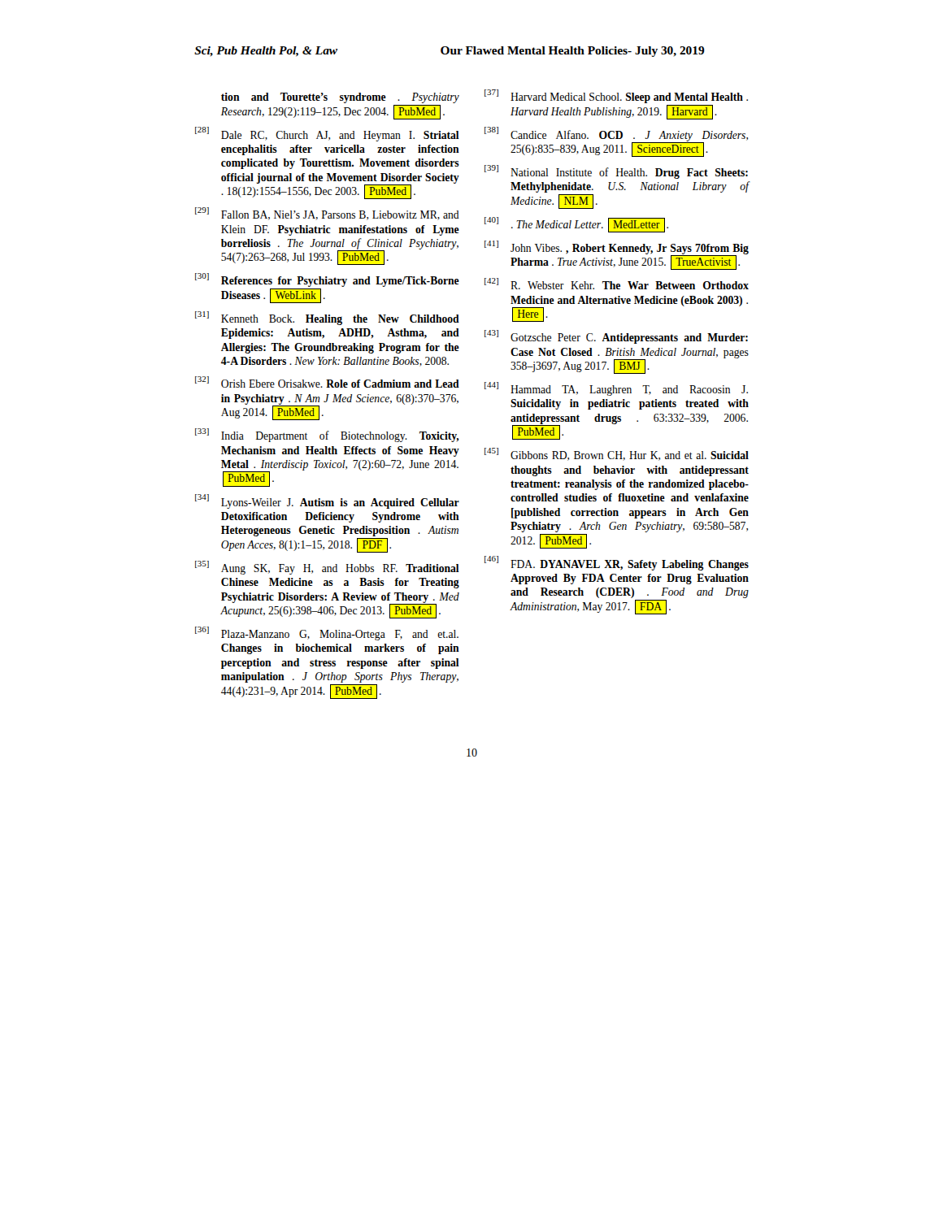Sci, Pub Health Pol, & Law
Our Flawed Mental Health Policies- July 30, 2019
tion and Tourette’s syndrome . Psychiatry Research, 129(2):119–125, Dec 2004. PubMed.
[28] Dale RC, Church AJ, and Heyman I. Striatal encephalitis after varicella zoster infection complicated by Tourettism. Movement disorders official journal of the Movement Disorder Society . 18(12):1554–1556, Dec 2003. PubMed.
[29] Fallon BA, Niel’s JA, Parsons B, Liebowitz MR, and Klein DF. Psychiatric manifestations of Lyme borreliosis . The Journal of Clinical Psychiatry, 54(7):263–268, Jul 1993. PubMed.
[30] References for Psychiatry and Lyme/Tick-Borne Diseases . WebLink.
[31] Kenneth Bock. Healing the New Childhood Epidemics: Autism, ADHD, Asthma, and Allergies: The Groundbreaking Program for the 4-A Disorders . New York: Ballantine Books, 2008.
[32] Orish Ebere Orisakwe. Role of Cadmium and Lead in Psychiatry . N Am J Med Science, 6(8):370–376, Aug 2014. PubMed.
[33] India Department of Biotechnology. Toxicity, Mechanism and Health Effects of Some Heavy Metal . Interdiscip Toxicol, 7(2):60–72, June 2014. PubMed.
[34] Lyons-Weiler J. Autism is an Acquired Cellular Detoxification Deficiency Syndrome with Heterogeneous Genetic Predisposition . Autism Open Acces, 8(1):1–15, 2018. PDF.
[35] Aung SK, Fay H, and Hobbs RF. Traditional Chinese Medicine as a Basis for Treating Psychiatric Disorders: A Review of Theory . Med Acupunct, 25(6):398–406, Dec 2013. PubMed.
[36] Plaza-Manzano G, Molina-Ortega F, and et.al. Changes in biochemical markers of pain perception and stress response after spinal manipulation . J Orthop Sports Phys Therapy, 44(4):231–9, Apr 2014. PubMed.
[37] Harvard Medical School. Sleep and Mental Health . Harvard Health Publishing, 2019. Harvard.
[38] Candice Alfano. OCD . J Anxiety Disorders, 25(6):835–839, Aug 2011. ScienceDirect.
[39] National Institute of Health. Drug Fact Sheets: Methylphenidate. U.S. National Library of Medicine. NLM.
[40] . The Medical Letter. MedLetter.
[41] John Vibes. , Robert Kennedy, Jr Says 70from Big Pharma . True Activist, June 2015. TrueActivist.
[42] R. Webster Kehr. The War Between Orthodox Medicine and Alternative Medicine (eBook 2003) . Here.
[43] Gotzsche Peter C. Antidepressants and Murder: Case Not Closed . British Medical Journal, pages 358–j3697, Aug 2017. BMJ.
[44] Hammad TA, Laughren T, and Racoosin J. Suicidality in pediatric patients treated with antidepressant drugs . 63:332–339, 2006. PubMed.
[45] Gibbons RD, Brown CH, Hur K, and et al. Suicidal thoughts and behavior with antidepressant treatment: reanalysis of the randomized placebo-controlled studies of fluoxetine and venlafaxine [published correction appears in Arch Gen Psychiatry . Arch Gen Psychiatry, 69:580–587, 2012. PubMed.
[46] FDA. DYANAVEL XR, Safety Labeling Changes Approved By FDA Center for Drug Evaluation and Research (CDER) . Food and Drug Administration, May 2017. FDA.
10